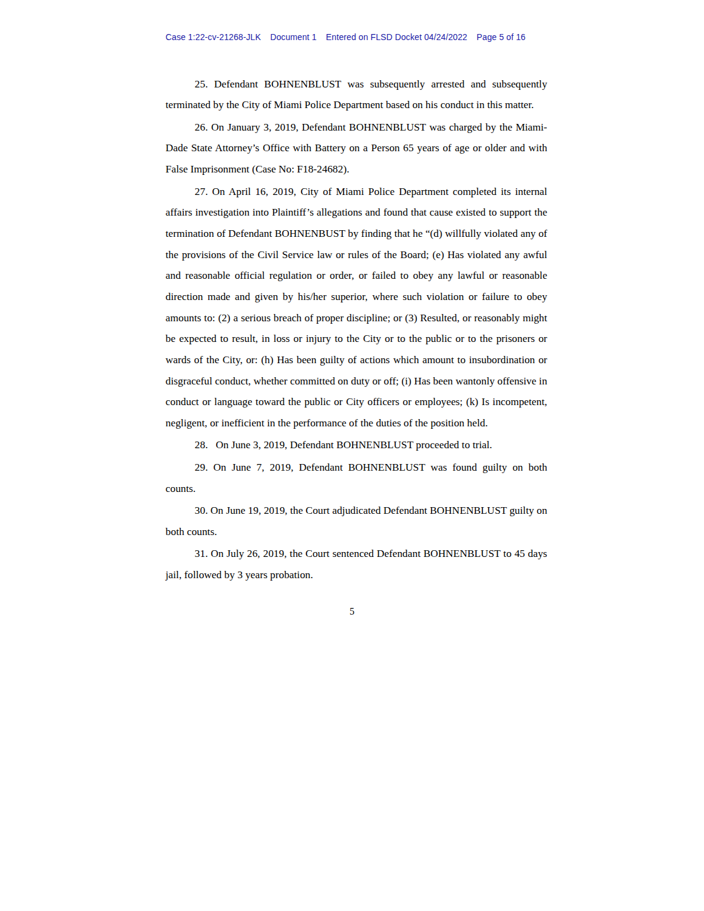Case 1:22-cv-21268-JLK Document 1 Entered on FLSD Docket 04/24/2022 Page 5 of 16
25. Defendant BOHNENBLUST was subsequently arrested and subsequently terminated by the City of Miami Police Department based on his conduct in this matter.
26. On January 3, 2019, Defendant BOHNENBLUST was charged by the Miami-Dade State Attorney’s Office with Battery on a Person 65 years of age or older and with False Imprisonment (Case No: F18-24682).
27. On April 16, 2019, City of Miami Police Department completed its internal affairs investigation into Plaintiff’s allegations and found that cause existed to support the termination of Defendant BOHNENBUST by finding that he “(d) willfully violated any of the provisions of the Civil Service law or rules of the Board; (e) Has violated any awful and reasonable official regulation or order, or failed to obey any lawful or reasonable direction made and given by his/her superior, where such violation or failure to obey amounts to: (2) a serious breach of proper discipline; or (3) Resulted, or reasonably might be expected to result, in loss or injury to the City or to the public or to the prisoners or wards of the City, or: (h) Has been guilty of actions which amount to insubordination or disgraceful conduct, whether committed on duty or off; (i) Has been wantonly offensive in conduct or language toward the public or City officers or employees; (k) Is incompetent, negligent, or inefficient in the performance of the duties of the position held.
28. On June 3, 2019, Defendant BOHNENBLUST proceeded to trial.
29. On June 7, 2019, Defendant BOHNENBLUST was found guilty on both counts.
30. On June 19, 2019, the Court adjudicated Defendant BOHNENBLUST guilty on both counts.
31. On July 26, 2019, the Court sentenced Defendant BOHNENBLUST to 45 days jail, followed by 3 years probation.
5